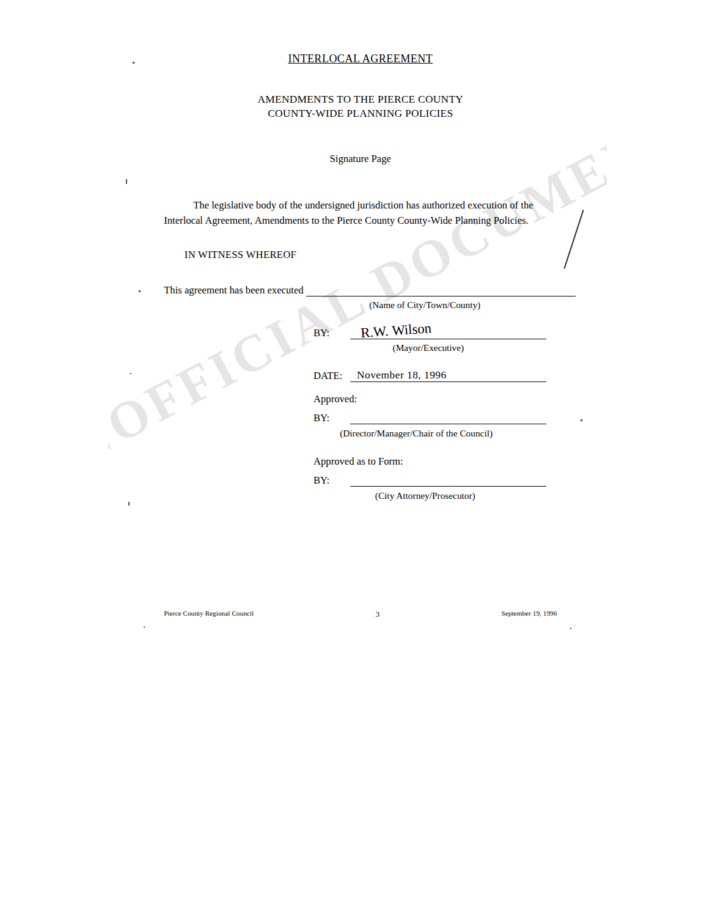UNOFFICIAL DOCUMENT
INTERLOCAL AGREEMENT
AMENDMENTS TO THE PIERCE COUNTY
COUNTY-WIDE PLANNING POLICIES
Signature Page
The legislative body of the undersigned jurisdiction has authorized execution of the Interlocal Agreement, Amendments to the Pierce County County-Wide Planning Policies.
IN WITNESS WHEREOF
This agreement has been executed
(Name of City/Town/County)
BY: R.W. Wilson
(Mayor/Executive)
DATE: November 18, 1996
Approved:
BY:
(Director/Manager/Chair of the Council)
Approved as to Form:
BY:
(City Attorney/Prosecutor)
Pierce County Regional Council September 19, 1996
3